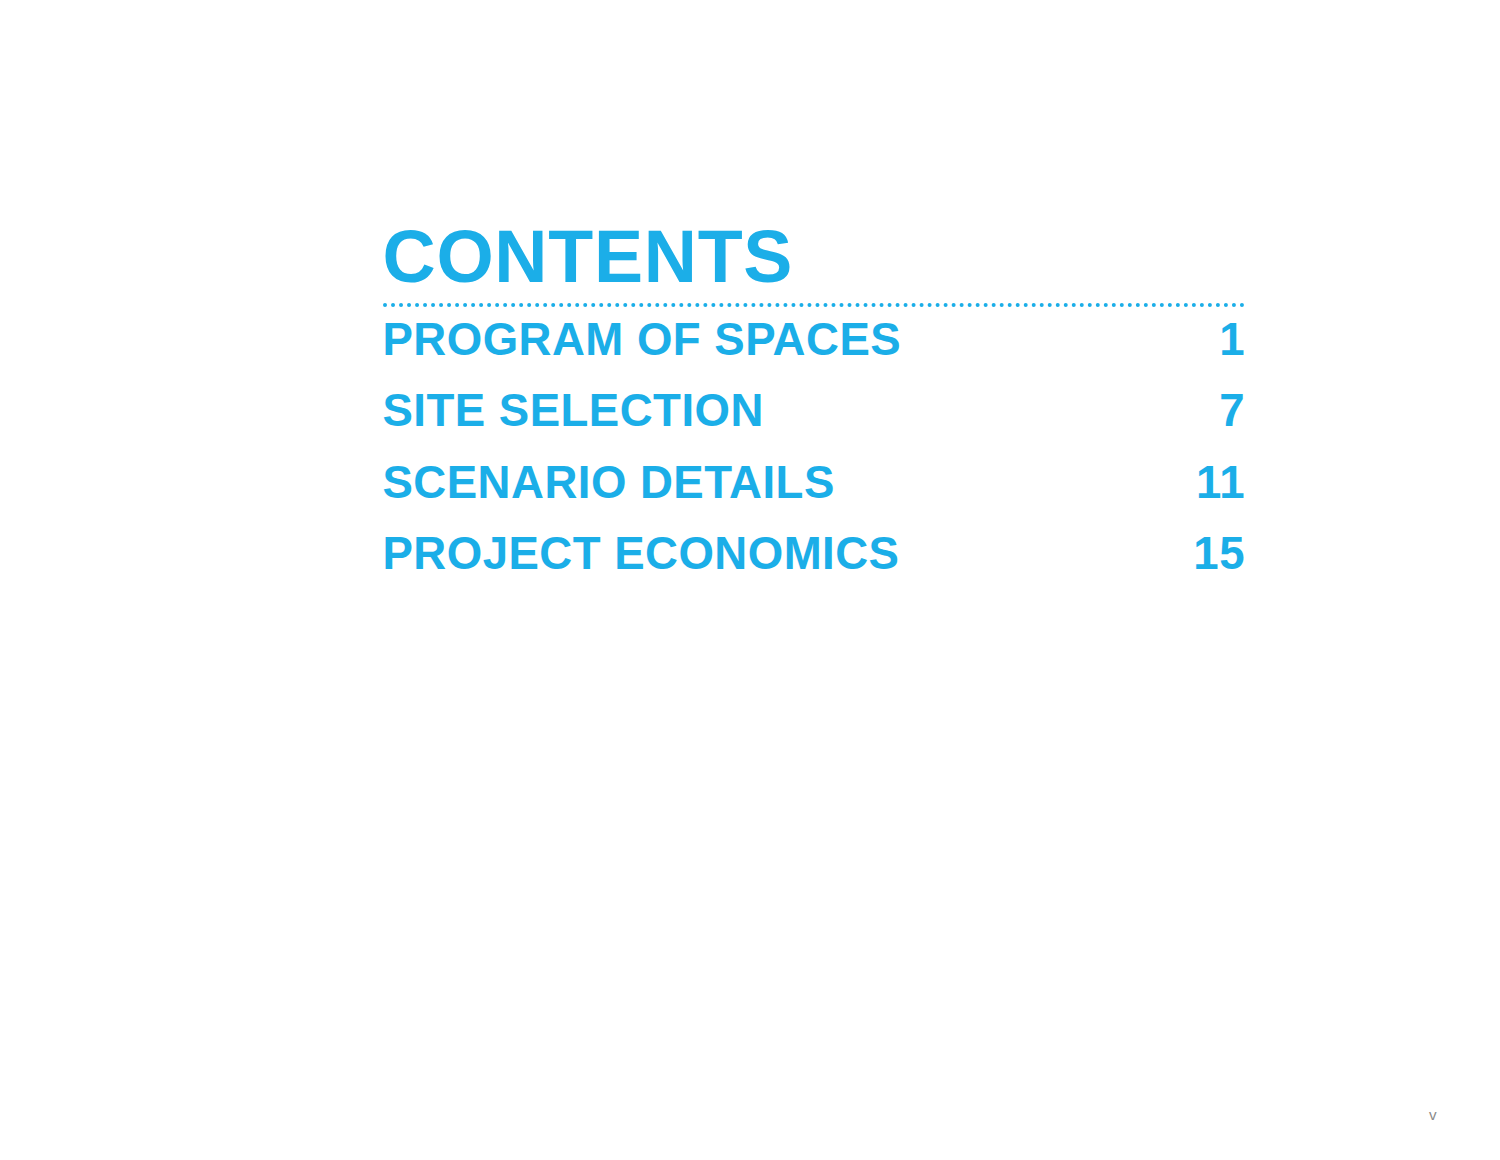Contents
Program of Spaces 1
Site Selection 7
Scenario Details 11
Project Economics 15
v